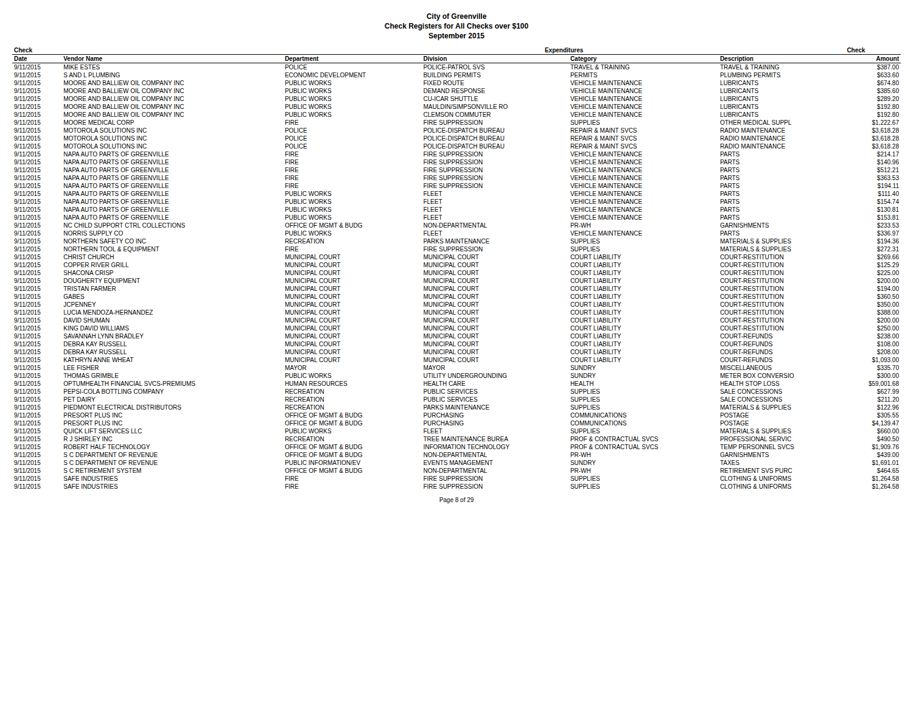City of Greenville
Check Registers for All Checks over $100
September 2015
| Check | | Expenditures | Check |
| --- | --- | --- | --- |
| Date | Vendor Name | Department | Division | Category | Description | Amount |
| 9/11/2015 | MIKE ESTES | POLICE | POLICE-PATROL SVS | TRAVEL & TRAINING | TRAVEL & TRAINING | $387.00 |
| 9/11/2015 | S AND L PLUMBING | ECONOMIC DEVELOPMENT | BUILDING PERMITS | PERMITS | PLUMBING PERMITS | $633.60 |
| 9/11/2015 | MOORE AND BALLIEW OIL COMPANY INC | PUBLIC WORKS | FIXED ROUTE | VEHICLE MAINTENANCE | LUBRICANTS | $674.80 |
| 9/11/2015 | MOORE AND BALLIEW OIL COMPANY INC | PUBLIC WORKS | DEMAND RESPONSE | VEHICLE MAINTENANCE | LUBRICANTS | $385.60 |
| 9/11/2015 | MOORE AND BALLIEW OIL COMPANY INC | PUBLIC WORKS | CU-ICAR SHUTTLE | VEHICLE MAINTENANCE | LUBRICANTS | $289.20 |
| 9/11/2015 | MOORE AND BALLIEW OIL COMPANY INC | PUBLIC WORKS | MAULDIN/SIMPSONVILLE RO | VEHICLE MAINTENANCE | LUBRICANTS | $192.80 |
| 9/11/2015 | MOORE AND BALLIEW OIL COMPANY INC | PUBLIC WORKS | CLEMSON COMMUTER | VEHICLE MAINTENANCE | LUBRICANTS | $192.80 |
| 9/11/2015 | MOORE MEDICAL CORP | FIRE | FIRE SUPPRESSION | SUPPLIES | OTHER MEDICAL SUPPL | $1,222.67 |
| 9/11/2015 | MOTOROLA SOLUTIONS INC | POLICE | POLICE-DISPATCH BUREAU | REPAIR & MAINT SVCS | RADIO MAINTENANCE | $3,618.28 |
| 9/11/2015 | MOTOROLA SOLUTIONS INC | POLICE | POLICE-DISPATCH BUREAU | REPAIR & MAINT SVCS | RADIO MAINTENANCE | $3,618.28 |
| 9/11/2015 | MOTOROLA SOLUTIONS INC | POLICE | POLICE-DISPATCH BUREAU | REPAIR & MAINT SVCS | RADIO MAINTENANCE | $3,618.28 |
| 9/11/2015 | NAPA AUTO PARTS OF GREENVILLE | FIRE | FIRE SUPPRESSION | VEHICLE MAINTENANCE | PARTS | $214.17 |
| 9/11/2015 | NAPA AUTO PARTS OF GREENVILLE | FIRE | FIRE SUPPRESSION | VEHICLE MAINTENANCE | PARTS | $140.96 |
| 9/11/2015 | NAPA AUTO PARTS OF GREENVILLE | FIRE | FIRE SUPPRESSION | VEHICLE MAINTENANCE | PARTS | $512.21 |
| 9/11/2015 | NAPA AUTO PARTS OF GREENVILLE | FIRE | FIRE SUPPRESSION | VEHICLE MAINTENANCE | PARTS | $363.53 |
| 9/11/2015 | NAPA AUTO PARTS OF GREENVILLE | FIRE | FIRE SUPPRESSION | VEHICLE MAINTENANCE | PARTS | $194.11 |
| 9/11/2015 | NAPA AUTO PARTS OF GREENVILLE | PUBLIC WORKS | FLEET | VEHICLE MAINTENANCE | PARTS | $111.40 |
| 9/11/2015 | NAPA AUTO PARTS OF GREENVILLE | PUBLIC WORKS | FLEET | VEHICLE MAINTENANCE | PARTS | $154.74 |
| 9/11/2015 | NAPA AUTO PARTS OF GREENVILLE | PUBLIC WORKS | FLEET | VEHICLE MAINTENANCE | PARTS | $130.81 |
| 9/11/2015 | NAPA AUTO PARTS OF GREENVILLE | PUBLIC WORKS | FLEET | VEHICLE MAINTENANCE | PARTS | $153.81 |
| 9/11/2015 | NC CHILD SUPPORT CTRL COLLECTIONS | OFFICE OF MGMT & BUDG | NON-DEPARTMENTAL | PR-WH | GARNISHMENTS | $233.53 |
| 9/11/2015 | NORRIS SUPPLY CO | PUBLIC WORKS | FLEET | VEHICLE MAINTENANCE | PARTS | $336.97 |
| 9/11/2015 | NORTHERN SAFETY CO INC | RECREATION | PARKS MAINTENANCE | SUPPLIES | MATERIALS & SUPPLIES | $194.36 |
| 9/11/2015 | NORTHERN TOOL & EQUIPMENT | FIRE | FIRE SUPPRESSION | SUPPLIES | MATERIALS & SUPPLIES | $272.31 |
| 9/11/2015 | CHRIST CHURCH | MUNICIPAL COURT | MUNICIPAL COURT | COURT LIABILITY | COURT-RESTITUTION | $269.66 |
| 9/11/2015 | COPPER RIVER GRILL | MUNICIPAL COURT | MUNICIPAL COURT | COURT LIABILITY | COURT-RESTITUTION | $125.29 |
| 9/11/2015 | SHACONA CRISP | MUNICIPAL COURT | MUNICIPAL COURT | COURT LIABILITY | COURT-RESTITUTION | $225.00 |
| 9/11/2015 | DOUGHERTY EQUIPMENT | MUNICIPAL COURT | MUNICIPAL COURT | COURT LIABILITY | COURT-RESTITUTION | $200.00 |
| 9/11/2015 | TRISTAN FARMER | MUNICIPAL COURT | MUNICIPAL COURT | COURT LIABILITY | COURT-RESTITUTION | $194.00 |
| 9/11/2015 | GABES | MUNICIPAL COURT | MUNICIPAL COURT | COURT LIABILITY | COURT-RESTITUTION | $360.50 |
| 9/11/2015 | JCPENNEY | MUNICIPAL COURT | MUNICIPAL COURT | COURT LIABILITY | COURT-RESTITUTION | $350.00 |
| 9/11/2015 | LUCIA MENDOZA-HERNANDEZ | MUNICIPAL COURT | MUNICIPAL COURT | COURT LIABILITY | COURT-RESTITUTION | $388.00 |
| 9/11/2015 | DAVID SHUMAN | MUNICIPAL COURT | MUNICIPAL COURT | COURT LIABILITY | COURT-RESTITUTION | $200.00 |
| 9/11/2015 | KING DAVID WILLIAMS | MUNICIPAL COURT | MUNICIPAL COURT | COURT LIABILITY | COURT-RESTITUTION | $250.00 |
| 9/11/2015 | SAVANNAH LYNN BRADLEY | MUNICIPAL COURT | MUNICIPAL COURT | COURT LIABILITY | COURT-REFUNDS | $238.00 |
| 9/11/2015 | DEBRA KAY RUSSELL | MUNICIPAL COURT | MUNICIPAL COURT | COURT LIABILITY | COURT-REFUNDS | $108.00 |
| 9/11/2015 | DEBRA KAY RUSSELL | MUNICIPAL COURT | MUNICIPAL COURT | COURT LIABILITY | COURT-REFUNDS | $208.00 |
| 9/11/2015 | KATHRYN ANNE WHEAT | MUNICIPAL COURT | MUNICIPAL COURT | COURT LIABILITY | COURT-REFUNDS | $1,093.00 |
| 9/11/2015 | LEE FISHER | MAYOR | MAYOR | SUNDRY | MISCELLANEOUS | $335.70 |
| 9/11/2015 | THOMAS GRIMBLE | PUBLIC WORKS | UTILITY UNDERGROUNDING | SUNDRY | METER BOX CONVERSIO | $300.00 |
| 9/11/2015 | OPTUMHEALTH FINANCIAL SVCS-PREMIUMS | HUMAN RESOURCES | HEALTH CARE | HEALTH | HEALTH STOP LOSS | $59,001.68 |
| 9/11/2015 | PEPSI-COLA BOTTLING COMPANY | RECREATION | PUBLIC SERVICES | SUPPLIES | SALE CONCESSIONS | $627.99 |
| 9/11/2015 | PET DAIRY | RECREATION | PUBLIC SERVICES | SUPPLIES | SALE CONCESSIONS | $211.20 |
| 9/11/2015 | PIEDMONT ELECTRICAL DISTRIBUTORS | RECREATION | PARKS MAINTENANCE | SUPPLIES | MATERIALS & SUPPLIES | $122.96 |
| 9/11/2015 | PRESORT PLUS INC | OFFICE OF MGMT & BUDG | PURCHASING | COMMUNICATIONS | POSTAGE | $305.55 |
| 9/11/2015 | PRESORT PLUS INC | OFFICE OF MGMT & BUDG | PURCHASING | COMMUNICATIONS | POSTAGE | $4,139.47 |
| 9/11/2015 | QUICK LIFT SERVICES LLC | PUBLIC WORKS | FLEET | SUPPLIES | MATERIALS & SUPPLIES | $660.00 |
| 9/11/2015 | R J SHIRLEY INC | RECREATION | TREE MAINTENANCE BUREA | PROF & CONTRACTUAL SVCS | PROFESSIONAL SERVIC | $490.50 |
| 9/11/2015 | ROBERT HALF TECHNOLOGY | OFFICE OF MGMT & BUDG | INFORMATION TECHNOLOGY | PROF & CONTRACTUAL SVCS | TEMP PERSONNEL SVCS | $1,909.76 |
| 9/11/2015 | S C DEPARTMENT OF REVENUE | OFFICE OF MGMT & BUDG | NON-DEPARTMENTAL | PR-WH | GARNISHMENTS | $439.00 |
| 9/11/2015 | S C DEPARTMENT OF REVENUE | PUBLIC INFORMATION/EV | EVENTS MANAGEMENT | SUNDRY | TAXES | $1,691.01 |
| 9/11/2015 | S C RETIREMENT SYSTEM | OFFICE OF MGMT & BUDG | NON-DEPARTMENTAL | PR-WH | RETIREMENT SVS PURC | $464.65 |
| 9/11/2015 | SAFE INDUSTRIES | FIRE | FIRE SUPPRESSION | SUPPLIES | CLOTHING & UNIFORMS | $1,264.58 |
| 9/11/2015 | SAFE INDUSTRIES | FIRE | FIRE SUPPRESSION | SUPPLIES | CLOTHING & UNIFORMS | $1,264.58 |
Page 8 of 29